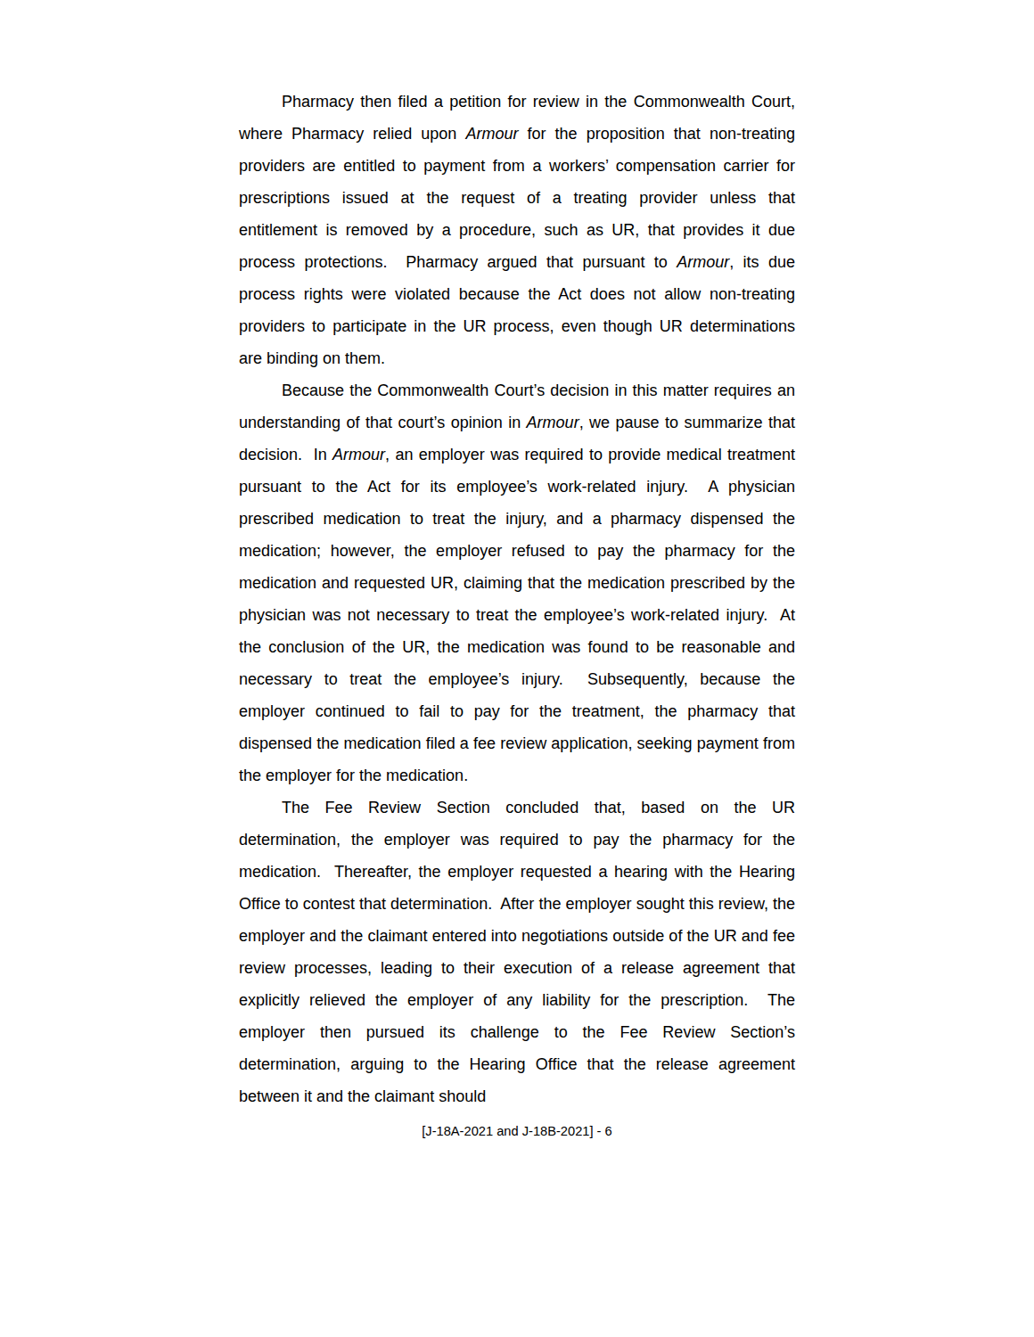Pharmacy then filed a petition for review in the Commonwealth Court, where Pharmacy relied upon Armour for the proposition that non-treating providers are entitled to payment from a workers’ compensation carrier for prescriptions issued at the request of a treating provider unless that entitlement is removed by a procedure, such as UR, that provides it due process protections. Pharmacy argued that pursuant to Armour, its due process rights were violated because the Act does not allow non-treating providers to participate in the UR process, even though UR determinations are binding on them.
Because the Commonwealth Court’s decision in this matter requires an understanding of that court’s opinion in Armour, we pause to summarize that decision. In Armour, an employer was required to provide medical treatment pursuant to the Act for its employee’s work-related injury. A physician prescribed medication to treat the injury, and a pharmacy dispensed the medication; however, the employer refused to pay the pharmacy for the medication and requested UR, claiming that the medication prescribed by the physician was not necessary to treat the employee’s work-related injury. At the conclusion of the UR, the medication was found to be reasonable and necessary to treat the employee’s injury. Subsequently, because the employer continued to fail to pay for the treatment, the pharmacy that dispensed the medication filed a fee review application, seeking payment from the employer for the medication.
The Fee Review Section concluded that, based on the UR determination, the employer was required to pay the pharmacy for the medication. Thereafter, the employer requested a hearing with the Hearing Office to contest that determination. After the employer sought this review, the employer and the claimant entered into negotiations outside of the UR and fee review processes, leading to their execution of a release agreement that explicitly relieved the employer of any liability for the prescription. The employer then pursued its challenge to the Fee Review Section’s determination, arguing to the Hearing Office that the release agreement between it and the claimant should
[J-18A-2021 and J-18B-2021] - 6